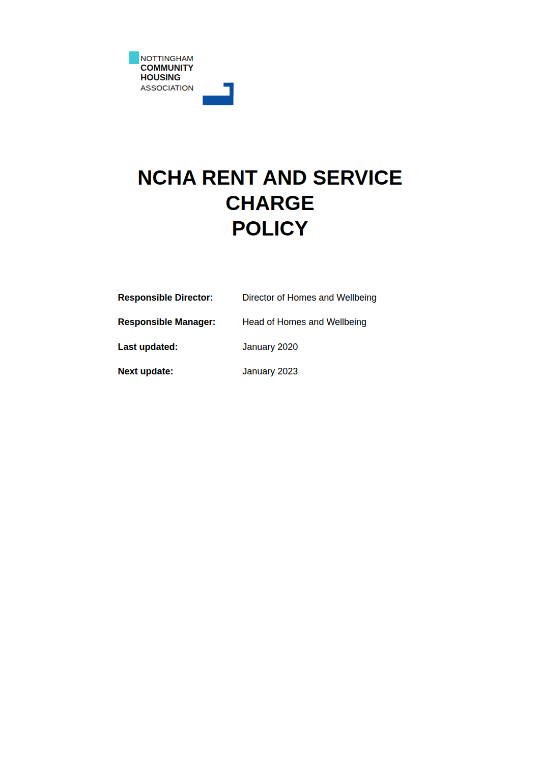NOTTINGHAM COMMUNITY HOUSING ASSOCIATION
NCHA RENT AND SERVICE CHARGE
POLICY
| Responsible Director: | Director of Homes and Wellbeing |
| Responsible Manager: | Head of Homes and Wellbeing |
| Last updated: | January 2020 |
| Next update: | January 2023 |